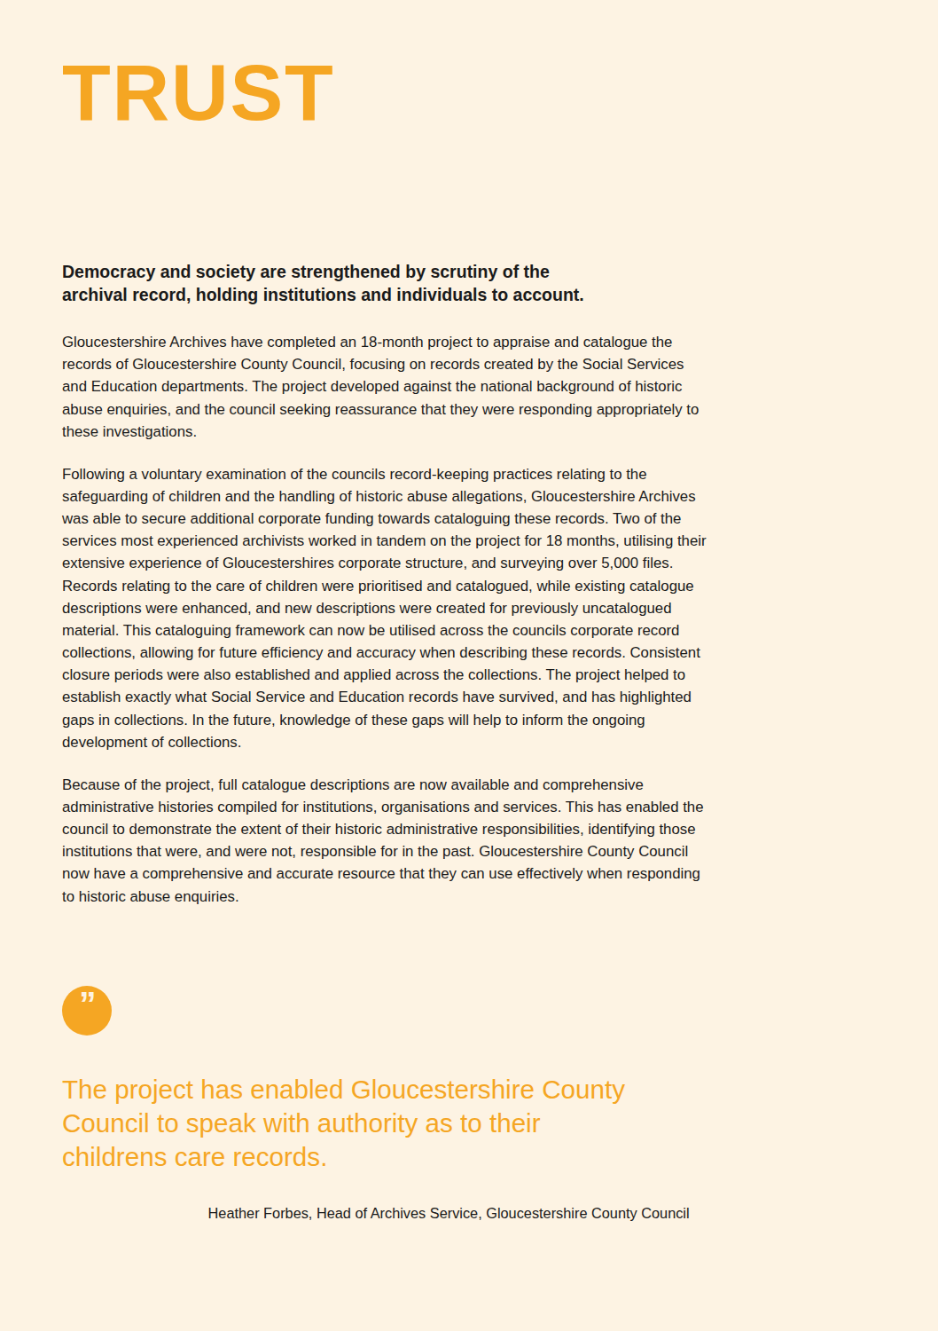TRUST
Democracy and society are strengthened by scrutiny of the archival record, holding institutions and individuals to account.
Gloucestershire Archives have completed an 18-month project to appraise and catalogue the records of Gloucestershire County Council, focusing on records created by the Social Services and Education departments. The project developed against the national background of historic abuse enquiries, and the council seeking reassurance that they were responding appropriately to these investigations.
Following a voluntary examination of the councils record-keeping practices relating to the safeguarding of children and the handling of historic abuse allegations, Gloucestershire Archives was able to secure additional corporate funding towards cataloguing these records. Two of the services most experienced archivists worked in tandem on the project for 18 months, utilising their extensive experience of Gloucestershires corporate structure, and surveying over 5,000 files. Records relating to the care of children were prioritised and catalogued, while existing catalogue descriptions were enhanced, and new descriptions were created for previously uncatalogued material. This cataloguing framework can now be utilised across the councils corporate record collections, allowing for future efficiency and accuracy when describing these records. Consistent closure periods were also established and applied across the collections. The project helped to establish exactly what Social Service and Education records have survived, and has highlighted gaps in collections. In the future, knowledge of these gaps will help to inform the ongoing development of collections.
Because of the project, full catalogue descriptions are now available and comprehensive administrative histories compiled for institutions, organisations and services. This has enabled the council to demonstrate the extent of their historic administrative responsibilities, identifying those institutions that were, and were not, responsible for in the past. Gloucestershire County Council now have a comprehensive and accurate resource that they can use effectively when responding to historic abuse enquiries.
”
The project has enabled Gloucestershire County Council to speak with authority as to their childrens care records.
Heather Forbes, Head of Archives Service, Gloucestershire County Council